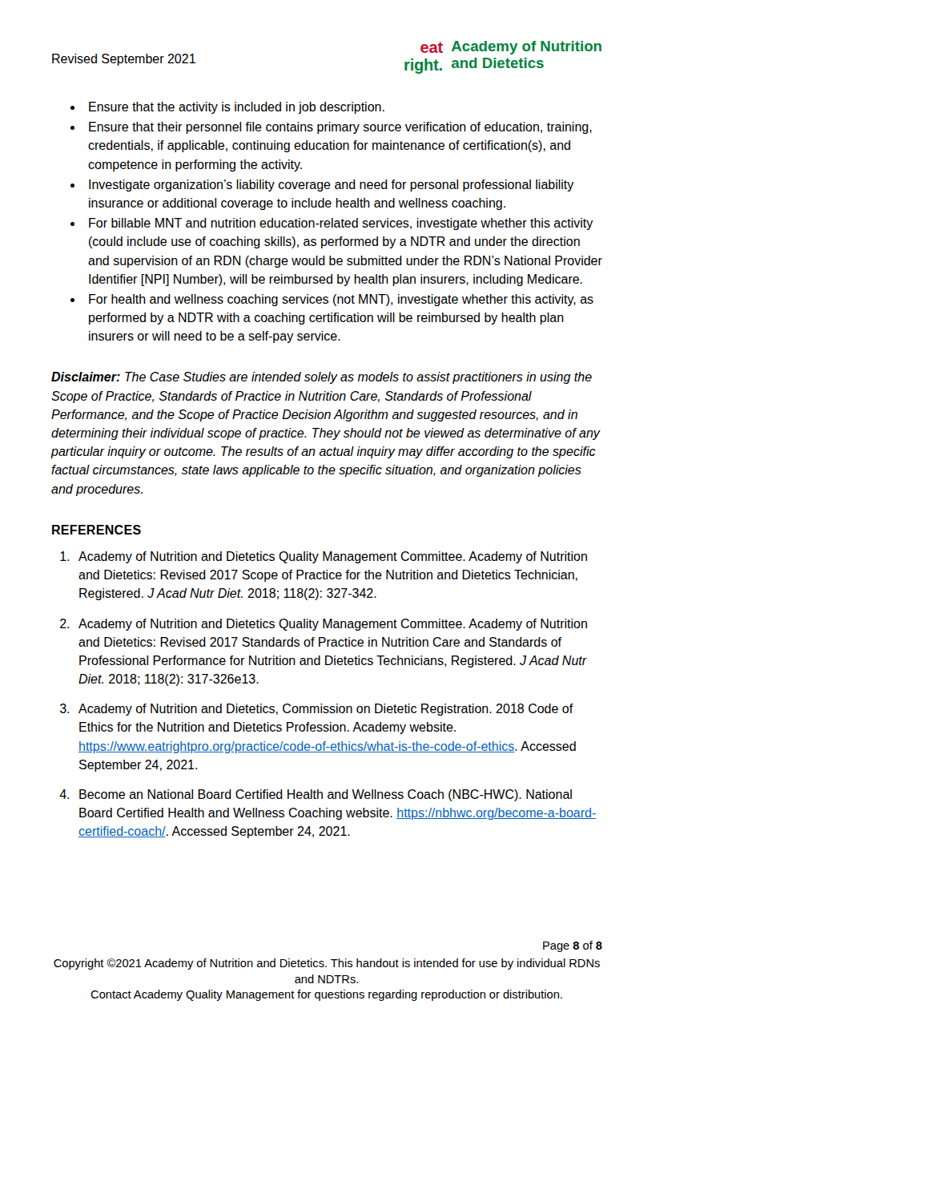Revised September 2021
eat
right. Academy of Nutrition
and Dietetics
Ensure that the activity is included in job description.
Ensure that their personnel file contains primary source verification of education, training, credentials, if applicable, continuing education for maintenance of certification(s), and competence in performing the activity.
Investigate organization’s liability coverage and need for personal professional liability insurance or additional coverage to include health and wellness coaching.
For billable MNT and nutrition education-related services, investigate whether this activity (could include use of coaching skills), as performed by a NDTR and under the direction and supervision of an RDN (charge would be submitted under the RDN’s National Provider Identifier [NPI] Number), will be reimbursed by health plan insurers, including Medicare.
For health and wellness coaching services (not MNT), investigate whether this activity, as performed by a NDTR with a coaching certification will be reimbursed by health plan insurers or will need to be a self-pay service.
Disclaimer: The Case Studies are intended solely as models to assist practitioners in using the Scope of Practice, Standards of Practice in Nutrition Care, Standards of Professional Performance, and the Scope of Practice Decision Algorithm and suggested resources, and in determining their individual scope of practice. They should not be viewed as determinative of any particular inquiry or outcome. The results of an actual inquiry may differ according to the specific factual circumstances, state laws applicable to the specific situation, and organization policies and procedures.
REFERENCES
Academy of Nutrition and Dietetics Quality Management Committee. Academy of Nutrition and Dietetics: Revised 2017 Scope of Practice for the Nutrition and Dietetics Technician, Registered. J Acad Nutr Diet. 2018; 118(2): 327-342.
Academy of Nutrition and Dietetics Quality Management Committee. Academy of Nutrition and Dietetics: Revised 2017 Standards of Practice in Nutrition Care and Standards of Professional Performance for Nutrition and Dietetics Technicians, Registered. J Acad Nutr Diet. 2018; 118(2): 317-326e13.
Academy of Nutrition and Dietetics, Commission on Dietetic Registration. 2018 Code of Ethics for the Nutrition and Dietetics Profession. Academy website. https://www.eatrightpro.org/practice/code-of-ethics/what-is-the-code-of-ethics. Accessed September 24, 2021.
Become an National Board Certified Health and Wellness Coach (NBC-HWC). National Board Certified Health and Wellness Coaching website. https://nbhwc.org/become-a-board-certified-coach/. Accessed September 24, 2021.
Page 8 of 8
Copyright ©2021 Academy of Nutrition and Dietetics. This handout is intended for use by individual RDNs and NDTRs.
Contact Academy Quality Management for questions regarding reproduction or distribution.